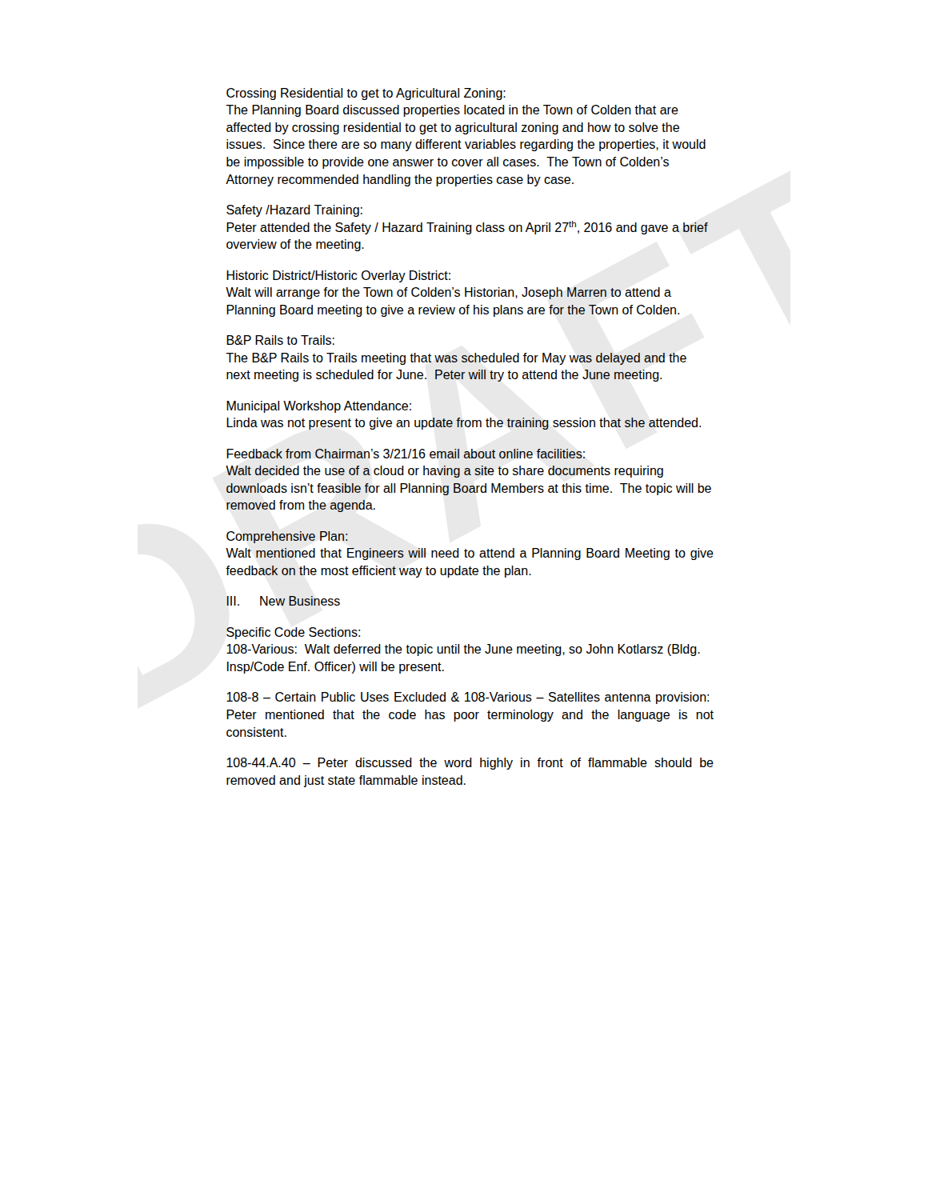DRAFT
Crossing Residential to get to Agricultural Zoning:
The Planning Board discussed properties located in the Town of Colden that are affected by crossing residential to get to agricultural zoning and how to solve the issues. Since there are so many different variables regarding the properties, it would be impossible to provide one answer to cover all cases. The Town of Colden’s Attorney recommended handling the properties case by case.
Safety /Hazard Training:
Peter attended the Safety / Hazard Training class on April 27th, 2016 and gave a brief overview of the meeting.
Historic District/Historic Overlay District:
Walt will arrange for the Town of Colden’s Historian, Joseph Marren to attend a Planning Board meeting to give a review of his plans are for the Town of Colden.
B&P Rails to Trails:
The B&P Rails to Trails meeting that was scheduled for May was delayed and the next meeting is scheduled for June. Peter will try to attend the June meeting.
Municipal Workshop Attendance:
Linda was not present to give an update from the training session that she attended.
Feedback from Chairman’s 3/21/16 email about online facilities:
Walt decided the use of a cloud or having a site to share documents requiring downloads isn’t feasible for all Planning Board Members at this time. The topic will be removed from the agenda.
Comprehensive Plan:
Walt mentioned that Engineers will need to attend a Planning Board Meeting to give feedback on the most efficient way to update the plan.
III. New Business
Specific Code Sections:
108-Various: Walt deferred the topic until the June meeting, so John Kotlarsz (Bldg. Insp/Code Enf. Officer) will be present.
108-8 – Certain Public Uses Excluded & 108-Various – Satellites antenna provision: Peter mentioned that the code has poor terminology and the language is not consistent.
108-44.A.40 – Peter discussed the word highly in front of flammable should be removed and just state flammable instead.